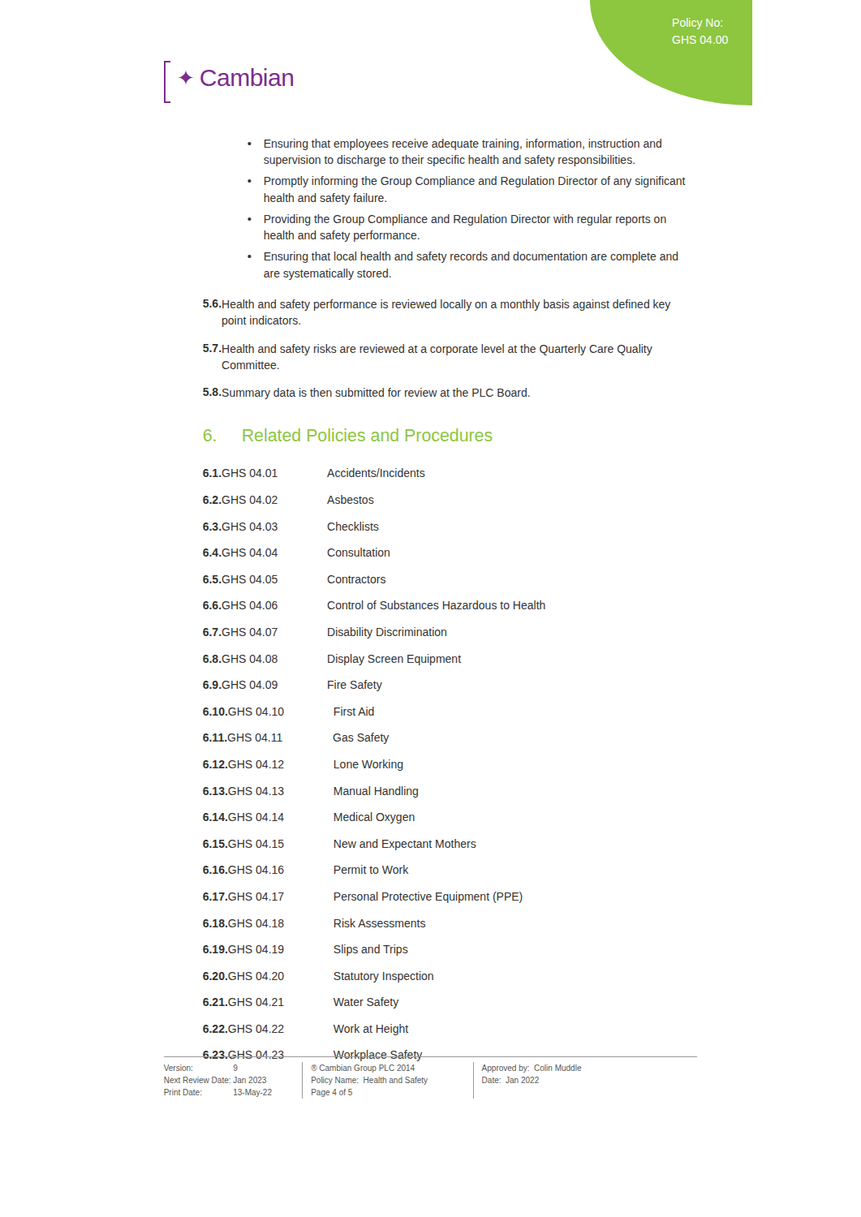Policy No:
GHS 04.00
✦ Cambian
Ensuring that employees receive adequate training, information, instruction and supervision to discharge to their specific health and safety responsibilities.
Promptly informing the Group Compliance and Regulation Director of any significant health and safety failure.
Providing the Group Compliance and Regulation Director with regular reports on health and safety performance.
Ensuring that local health and safety records and documentation are complete and are systematically stored.
5.6. Health and safety performance is reviewed locally on a monthly basis against defined key point indicators.
5.7. Health and safety risks are reviewed at a corporate level at the Quarterly Care Quality Committee.
5.8. Summary data is then submitted for review at the PLC Board.
6. Related Policies and Procedures
6.1. GHS 04.01 Accidents/Incidents
6.2. GHS 04.02 Asbestos
6.3. GHS 04.03 Checklists
6.4. GHS 04.04 Consultation
6.5. GHS 04.05 Contractors
6.6. GHS 04.06 Control of Substances Hazardous to Health
6.7. GHS 04.07 Disability Discrimination
6.8. GHS 04.08 Display Screen Equipment
6.9. GHS 04.09 Fire Safety
6.10. GHS 04.10 First Aid
6.11. GHS 04.11 Gas Safety
6.12. GHS 04.12 Lone Working
6.13. GHS 04.13 Manual Handling
6.14. GHS 04.14 Medical Oxygen
6.15. GHS 04.15 New and Expectant Mothers
6.16. GHS 04.16 Permit to Work
6.17. GHS 04.17 Personal Protective Equipment (PPE)
6.18. GHS 04.18 Risk Assessments
6.19. GHS 04.19 Slips and Trips
6.20. GHS 04.20 Statutory Inspection
6.21. GHS 04.21 Water Safety
6.22. GHS 04.22 Work at Height
6.23. GHS 04.23 Workplace Safety
| Version: Next Review Date: Print Date: | 9 Jan 2023 13-May-22 | ® Cambian Group PLC 2014 Policy Name: Health and Safety Page 4 of 5 | Approved by: Colin Muddle Date: Jan 2022 |